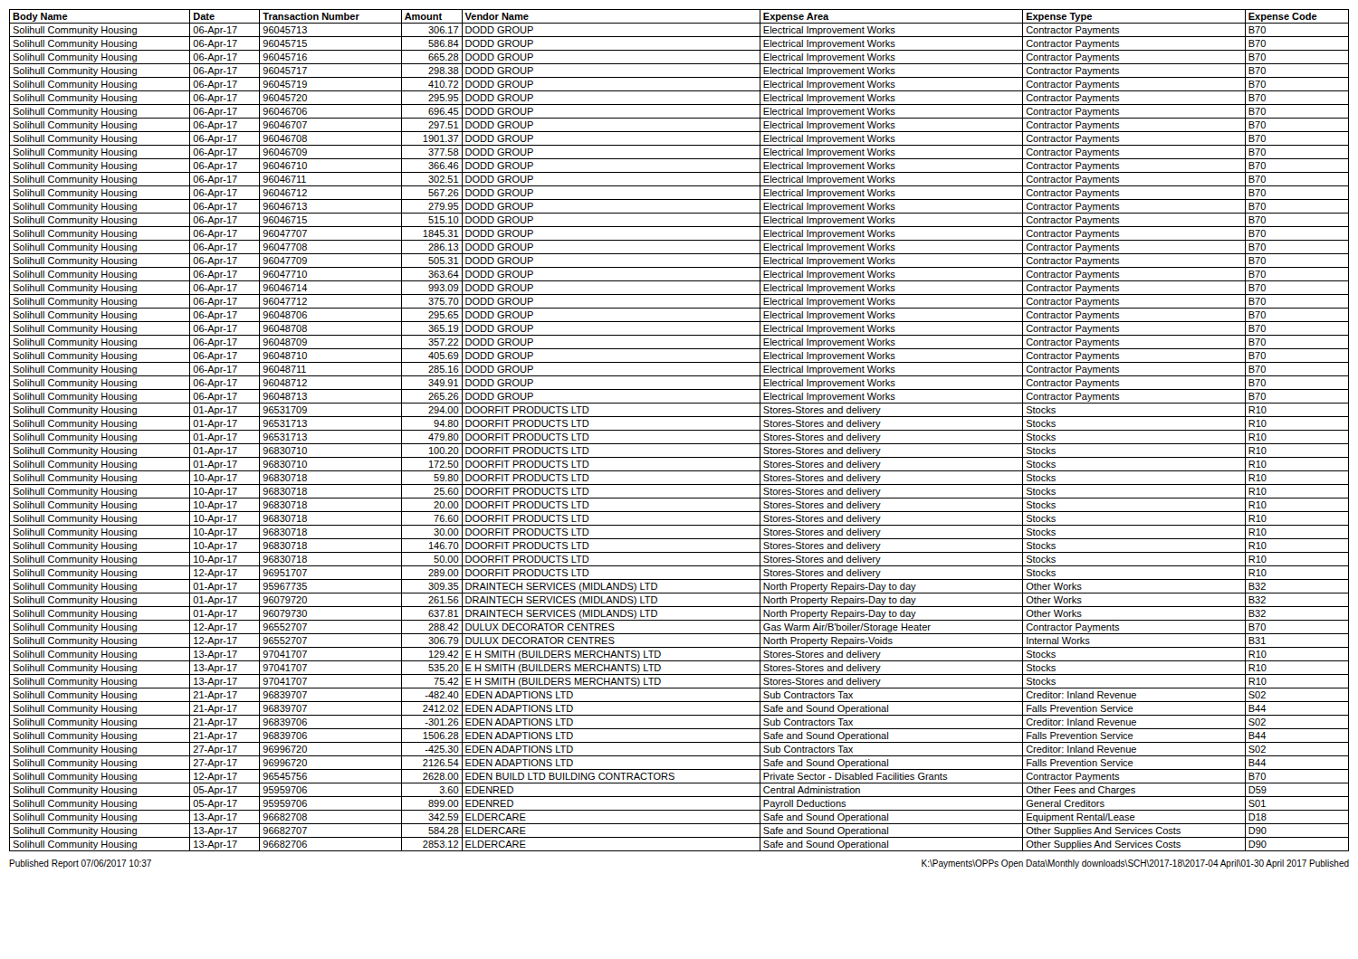| Body Name | Date | Transaction Number | Amount | Vendor Name | Expense Area | Expense Type | Expense Code |
| --- | --- | --- | --- | --- | --- | --- | --- |
| Solihull Community Housing | 06-Apr-17 | 96045713 | 306.17 | DODD GROUP | Electrical Improvement Works | Contractor Payments | B70 |
| Solihull Community Housing | 06-Apr-17 | 96045715 | 586.84 | DODD GROUP | Electrical Improvement Works | Contractor Payments | B70 |
| Solihull Community Housing | 06-Apr-17 | 96045716 | 665.28 | DODD GROUP | Electrical Improvement Works | Contractor Payments | B70 |
| Solihull Community Housing | 06-Apr-17 | 96045717 | 298.38 | DODD GROUP | Electrical Improvement Works | Contractor Payments | B70 |
| Solihull Community Housing | 06-Apr-17 | 96045719 | 410.72 | DODD GROUP | Electrical Improvement Works | Contractor Payments | B70 |
| Solihull Community Housing | 06-Apr-17 | 96045720 | 295.95 | DODD GROUP | Electrical Improvement Works | Contractor Payments | B70 |
| Solihull Community Housing | 06-Apr-17 | 96046706 | 696.45 | DODD GROUP | Electrical Improvement Works | Contractor Payments | B70 |
| Solihull Community Housing | 06-Apr-17 | 96046707 | 297.51 | DODD GROUP | Electrical Improvement Works | Contractor Payments | B70 |
| Solihull Community Housing | 06-Apr-17 | 96046708 | 1901.37 | DODD GROUP | Electrical Improvement Works | Contractor Payments | B70 |
| Solihull Community Housing | 06-Apr-17 | 96046709 | 377.58 | DODD GROUP | Electrical Improvement Works | Contractor Payments | B70 |
| Solihull Community Housing | 06-Apr-17 | 96046710 | 366.46 | DODD GROUP | Electrical Improvement Works | Contractor Payments | B70 |
| Solihull Community Housing | 06-Apr-17 | 96046711 | 302.51 | DODD GROUP | Electrical Improvement Works | Contractor Payments | B70 |
| Solihull Community Housing | 06-Apr-17 | 96046712 | 567.26 | DODD GROUP | Electrical Improvement Works | Contractor Payments | B70 |
| Solihull Community Housing | 06-Apr-17 | 96046713 | 279.95 | DODD GROUP | Electrical Improvement Works | Contractor Payments | B70 |
| Solihull Community Housing | 06-Apr-17 | 96046715 | 515.10 | DODD GROUP | Electrical Improvement Works | Contractor Payments | B70 |
| Solihull Community Housing | 06-Apr-17 | 96047707 | 1845.31 | DODD GROUP | Electrical Improvement Works | Contractor Payments | B70 |
| Solihull Community Housing | 06-Apr-17 | 96047708 | 286.13 | DODD GROUP | Electrical Improvement Works | Contractor Payments | B70 |
| Solihull Community Housing | 06-Apr-17 | 96047709 | 505.31 | DODD GROUP | Electrical Improvement Works | Contractor Payments | B70 |
| Solihull Community Housing | 06-Apr-17 | 96047710 | 363.64 | DODD GROUP | Electrical Improvement Works | Contractor Payments | B70 |
| Solihull Community Housing | 06-Apr-17 | 96046714 | 993.09 | DODD GROUP | Electrical Improvement Works | Contractor Payments | B70 |
| Solihull Community Housing | 06-Apr-17 | 96047712 | 375.70 | DODD GROUP | Electrical Improvement Works | Contractor Payments | B70 |
| Solihull Community Housing | 06-Apr-17 | 96048706 | 295.65 | DODD GROUP | Electrical Improvement Works | Contractor Payments | B70 |
| Solihull Community Housing | 06-Apr-17 | 96048708 | 365.19 | DODD GROUP | Electrical Improvement Works | Contractor Payments | B70 |
| Solihull Community Housing | 06-Apr-17 | 96048709 | 357.22 | DODD GROUP | Electrical Improvement Works | Contractor Payments | B70 |
| Solihull Community Housing | 06-Apr-17 | 96048710 | 405.69 | DODD GROUP | Electrical Improvement Works | Contractor Payments | B70 |
| Solihull Community Housing | 06-Apr-17 | 96048711 | 285.16 | DODD GROUP | Electrical Improvement Works | Contractor Payments | B70 |
| Solihull Community Housing | 06-Apr-17 | 96048712 | 349.91 | DODD GROUP | Electrical Improvement Works | Contractor Payments | B70 |
| Solihull Community Housing | 06-Apr-17 | 96048713 | 265.26 | DODD GROUP | Electrical Improvement Works | Contractor Payments | B70 |
| Solihull Community Housing | 01-Apr-17 | 96531709 | 294.00 | DOORFIT PRODUCTS LTD | Stores-Stores and delivery | Stocks | R10 |
| Solihull Community Housing | 01-Apr-17 | 96531713 | 94.80 | DOORFIT PRODUCTS LTD | Stores-Stores and delivery | Stocks | R10 |
| Solihull Community Housing | 01-Apr-17 | 96531713 | 479.80 | DOORFIT PRODUCTS LTD | Stores-Stores and delivery | Stocks | R10 |
| Solihull Community Housing | 01-Apr-17 | 96830710 | 100.20 | DOORFIT PRODUCTS LTD | Stores-Stores and delivery | Stocks | R10 |
| Solihull Community Housing | 01-Apr-17 | 96830710 | 172.50 | DOORFIT PRODUCTS LTD | Stores-Stores and delivery | Stocks | R10 |
| Solihull Community Housing | 10-Apr-17 | 96830718 | 59.80 | DOORFIT PRODUCTS LTD | Stores-Stores and delivery | Stocks | R10 |
| Solihull Community Housing | 10-Apr-17 | 96830718 | 25.60 | DOORFIT PRODUCTS LTD | Stores-Stores and delivery | Stocks | R10 |
| Solihull Community Housing | 10-Apr-17 | 96830718 | 20.00 | DOORFIT PRODUCTS LTD | Stores-Stores and delivery | Stocks | R10 |
| Solihull Community Housing | 10-Apr-17 | 96830718 | 76.60 | DOORFIT PRODUCTS LTD | Stores-Stores and delivery | Stocks | R10 |
| Solihull Community Housing | 10-Apr-17 | 96830718 | 30.00 | DOORFIT PRODUCTS LTD | Stores-Stores and delivery | Stocks | R10 |
| Solihull Community Housing | 10-Apr-17 | 96830718 | 146.70 | DOORFIT PRODUCTS LTD | Stores-Stores and delivery | Stocks | R10 |
| Solihull Community Housing | 10-Apr-17 | 96830718 | 50.00 | DOORFIT PRODUCTS LTD | Stores-Stores and delivery | Stocks | R10 |
| Solihull Community Housing | 12-Apr-17 | 96951707 | 289.00 | DOORFIT PRODUCTS LTD | Stores-Stores and delivery | Stocks | R10 |
| Solihull Community Housing | 01-Apr-17 | 95967735 | 309.35 | DRAINTECH SERVICES (MIDLANDS) LTD | North Property Repairs-Day to day | Other Works | B32 |
| Solihull Community Housing | 01-Apr-17 | 96079720 | 261.56 | DRAINTECH SERVICES (MIDLANDS) LTD | North Property Repairs-Day to day | Other Works | B32 |
| Solihull Community Housing | 01-Apr-17 | 96079730 | 637.81 | DRAINTECH SERVICES (MIDLANDS) LTD | North Property Repairs-Day to day | Other Works | B32 |
| Solihull Community Housing | 12-Apr-17 | 96552707 | 288.42 | DULUX DECORATOR CENTRES | Gas Warm Air/B'boiler/Storage Heater | Contractor Payments | B70 |
| Solihull Community Housing | 12-Apr-17 | 96552707 | 306.79 | DULUX DECORATOR CENTRES | North Property Repairs-Voids | Internal Works | B31 |
| Solihull Community Housing | 13-Apr-17 | 97041707 | 129.42 | E H SMITH (BUILDERS MERCHANTS) LTD | Stores-Stores and delivery | Stocks | R10 |
| Solihull Community Housing | 13-Apr-17 | 97041707 | 535.20 | E H SMITH (BUILDERS MERCHANTS) LTD | Stores-Stores and delivery | Stocks | R10 |
| Solihull Community Housing | 13-Apr-17 | 97041707 | 75.42 | E H SMITH (BUILDERS MERCHANTS) LTD | Stores-Stores and delivery | Stocks | R10 |
| Solihull Community Housing | 21-Apr-17 | 96839707 | -482.40 | EDEN ADAPTIONS LTD | Sub Contractors Tax | Creditor: Inland Revenue | S02 |
| Solihull Community Housing | 21-Apr-17 | 96839707 | 2412.02 | EDEN ADAPTIONS LTD | Safe and Sound Operational | Falls Prevention Service | B44 |
| Solihull Community Housing | 21-Apr-17 | 96839706 | -301.26 | EDEN ADAPTIONS LTD | Sub Contractors Tax | Creditor: Inland Revenue | S02 |
| Solihull Community Housing | 21-Apr-17 | 96839706 | 1506.28 | EDEN ADAPTIONS LTD | Safe and Sound Operational | Falls Prevention Service | B44 |
| Solihull Community Housing | 27-Apr-17 | 96996720 | -425.30 | EDEN ADAPTIONS LTD | Sub Contractors Tax | Creditor: Inland Revenue | S02 |
| Solihull Community Housing | 27-Apr-17 | 96996720 | 2126.54 | EDEN ADAPTIONS LTD | Safe and Sound Operational | Falls Prevention Service | B44 |
| Solihull Community Housing | 12-Apr-17 | 96545756 | 2628.00 | EDEN BUILD LTD BUILDING CONTRACTORS | Private Sector - Disabled Facilities Grants | Contractor Payments | B70 |
| Solihull Community Housing | 05-Apr-17 | 95959706 | 3.60 | EDENRED | Central Administration | Other Fees and Charges | D59 |
| Solihull Community Housing | 05-Apr-17 | 95959706 | 899.00 | EDENRED | Payroll Deductions | General Creditors | S01 |
| Solihull Community Housing | 13-Apr-17 | 96682708 | 342.59 | ELDERCARE | Safe and Sound Operational | Equipment Rental/Lease | D18 |
| Solihull Community Housing | 13-Apr-17 | 96682707 | 584.28 | ELDERCARE | Safe and Sound Operational | Other Supplies And Services Costs | D90 |
| Solihull Community Housing | 13-Apr-17 | 96682706 | 2853.12 | ELDERCARE | Safe and Sound Operational | Other Supplies And Services Costs | D90 |
Published Report 07/06/2017 10:37 K:\Payments\OPPs Open Data\Monthly downloads\SCH\2017-18\2017-04 April\01-30 April 2017 Published